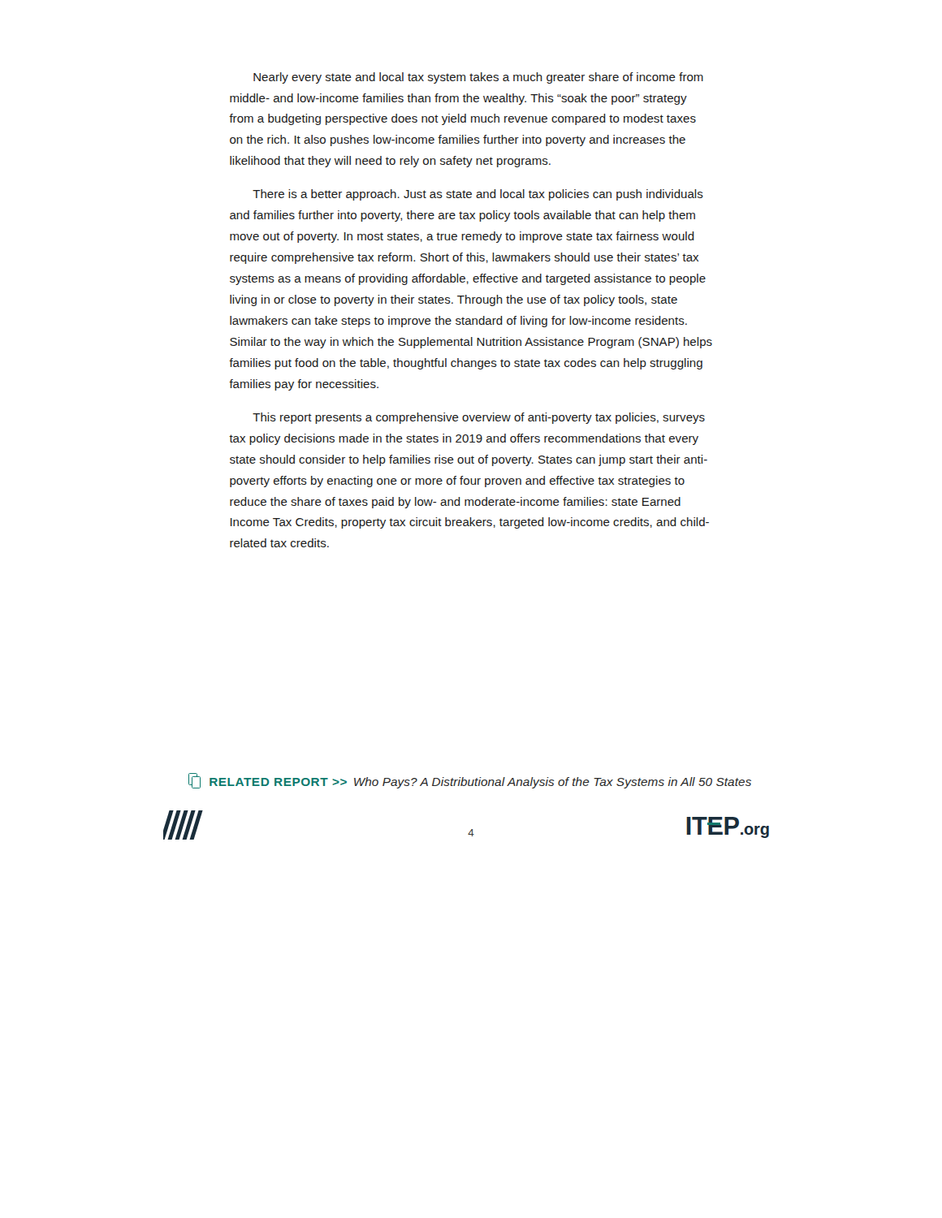Nearly every state and local tax system takes a much greater share of income from middle- and low-income families than from the wealthy. This “soak the poor” strategy from a budgeting perspective does not yield much revenue compared to modest taxes on the rich. It also pushes low-income families further into poverty and increases the likelihood that they will need to rely on safety net programs.
There is a better approach. Just as state and local tax policies can push individuals and families further into poverty, there are tax policy tools available that can help them move out of poverty. In most states, a true remedy to improve state tax fairness would require comprehensive tax reform. Short of this, lawmakers should use their states’ tax systems as a means of providing affordable, effective and targeted assistance to people living in or close to poverty in their states. Through the use of tax policy tools, state lawmakers can take steps to improve the standard of living for low-income residents. Similar to the way in which the Supplemental Nutrition Assistance Program (SNAP) helps families put food on the table, thoughtful changes to state tax codes can help struggling families pay for necessities.
This report presents a comprehensive overview of anti-poverty tax policies, surveys tax policy decisions made in the states in 2019 and offers recommendations that every state should consider to help families rise out of poverty. States can jump start their anti-poverty efforts by enacting one or more of four proven and effective tax strategies to reduce the share of taxes paid by low- and moderate-income families: state Earned Income Tax Credits, property tax circuit breakers, targeted low-income credits, and child-related tax credits.
RELATED REPORT >> Who Pays? A Distributional Analysis of the Tax Systems in All 50 States
4
ITEP.org